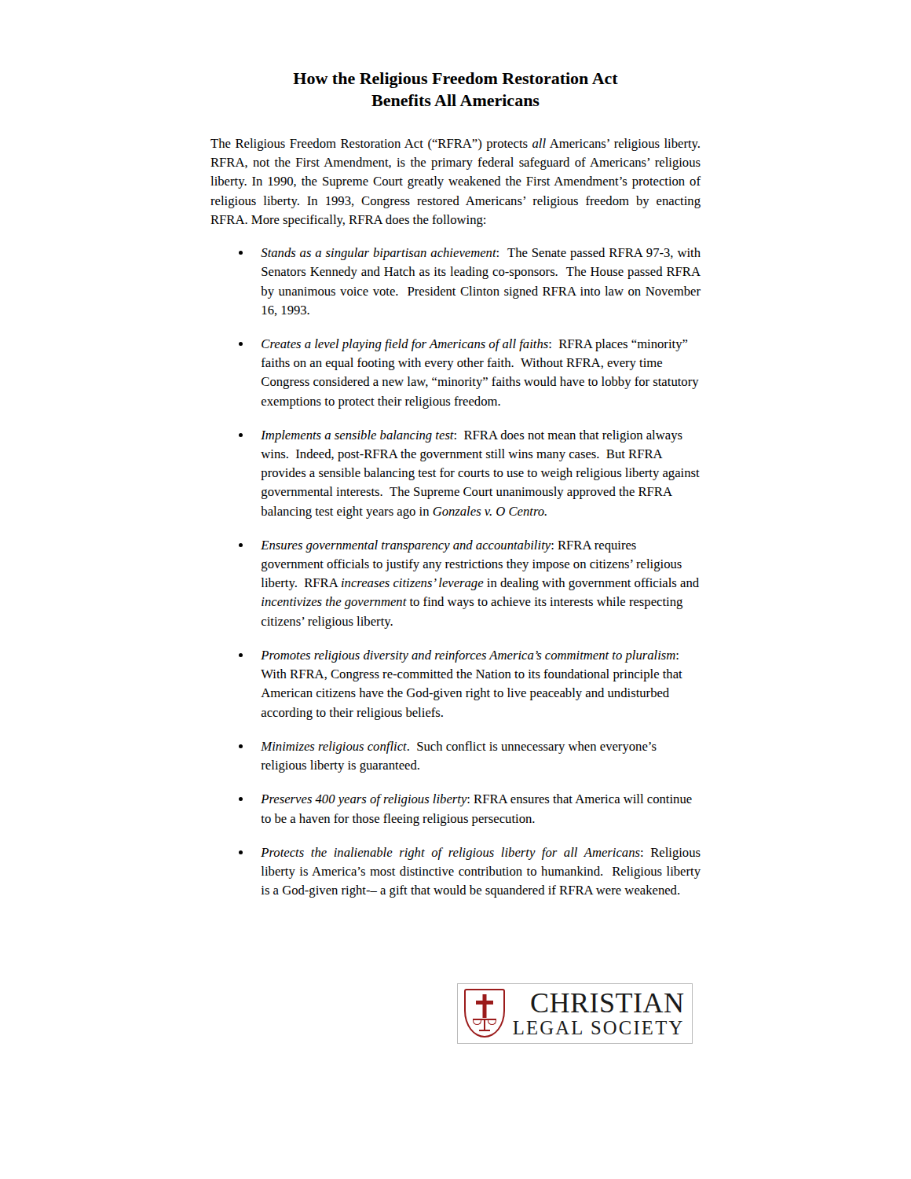How the Religious Freedom Restoration Act
Benefits All Americans
The Religious Freedom Restoration Act (“RFRA”) protects all Americans’ religious liberty. RFRA, not the First Amendment, is the primary federal safeguard of Americans’ religious liberty. In 1990, the Supreme Court greatly weakened the First Amendment’s protection of religious liberty. In 1993, Congress restored Americans’ religious freedom by enacting RFRA. More specifically, RFRA does the following:
Stands as a singular bipartisan achievement: The Senate passed RFRA 97-3, with Senators Kennedy and Hatch as its leading co-sponsors. The House passed RFRA by unanimous voice vote. President Clinton signed RFRA into law on November 16, 1993.
Creates a level playing field for Americans of all faiths: RFRA places “minority” faiths on an equal footing with every other faith. Without RFRA, every time Congress considered a new law, “minority” faiths would have to lobby for statutory exemptions to protect their religious freedom.
Implements a sensible balancing test: RFRA does not mean that religion always wins. Indeed, post-RFRA the government still wins many cases. But RFRA provides a sensible balancing test for courts to use to weigh religious liberty against governmental interests. The Supreme Court unanimously approved the RFRA balancing test eight years ago in Gonzales v. O Centro.
Ensures governmental transparency and accountability: RFRA requires government officials to justify any restrictions they impose on citizens’ religious liberty. RFRA increases citizens’ leverage in dealing with government officials and incentivizes the government to find ways to achieve its interests while respecting citizens’ religious liberty.
Promotes religious diversity and reinforces America’s commitment to pluralism: With RFRA, Congress re-committed the Nation to its foundational principle that American citizens have the God-given right to live peaceably and undisturbed according to their religious beliefs.
Minimizes religious conflict. Such conflict is unnecessary when everyone’s religious liberty is guaranteed.
Preserves 400 years of religious liberty: RFRA ensures that America will continue to be a haven for those fleeing religious persecution.
Protects the inalienable right of religious liberty for all Americans: Religious liberty is America’s most distinctive contribution to humankind. Religious liberty is a God-given right-– a gift that would be squandered if RFRA were weakened.
CHRISTIAN
LEGAL SOCIETY